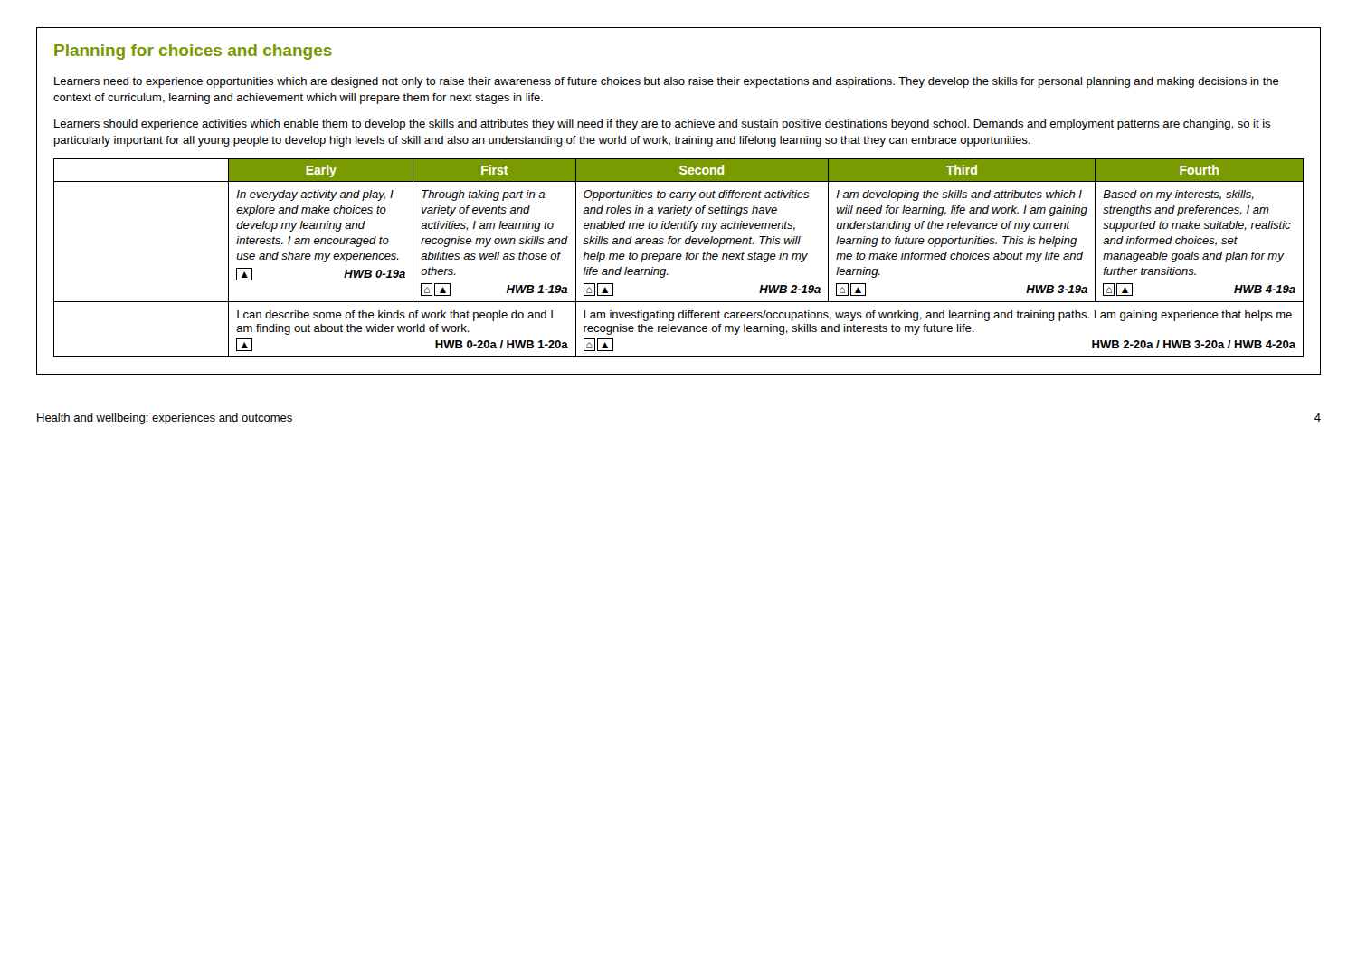Planning for choices and changes
Learners need to experience opportunities which are designed not only to raise their awareness of future choices but also raise their expectations and aspirations. They develop the skills for personal planning and making decisions in the context of curriculum, learning and achievement which will prepare them for next stages in life.
Learners should experience activities which enable them to develop the skills and attributes they will need if they are to achieve and sustain positive destinations beyond school. Demands and employment patterns are changing, so it is particularly important for all young people to develop high levels of skill and also an understanding of the world of work, training and lifelong learning so that they can embrace opportunities.
| | Early | First | Second | Third | Fourth |
| --- | --- | --- | --- | --- | --- |
| | In everyday activity and play, I explore and make choices to develop my learning and interests. I am encouraged to use and share my experiences. ▲ HWB 0-19a | Through taking part in a variety of events and activities, I am learning to recognise my own skills and abilities as well as those of others. ⌂ ▲ HWB 1-19a | Opportunities to carry out different activities and roles in a variety of settings have enabled me to identify my achievements, skills and areas for development. This will help me to prepare for the next stage in my life and learning. ⌂ ▲ HWB 2-19a | I am developing the skills and attributes which I will need for learning, life and work. I am gaining understanding of the relevance of my current learning to future opportunities. This is helping me to make informed choices about my life and learning. ⌂ ▲ HWB 3-19a | Based on my interests, skills, strengths and preferences, I am supported to make suitable, realistic and informed choices, set manageable goals and plan for my further transitions. ⌂ ▲ HWB 4-19a |
| | I can describe some of the kinds of work that people do and I am finding out about the wider world of work. ▲ HWB 0-20a / HWB 1-20a | I am investigating different careers/occupations, ways of working, and learning and training paths. I am gaining experience that helps me recognise the relevance of my learning, skills and interests to my future life. ⌂ ▲ HWB 2-20a / HWB 3-20a / HWB 4-20a |
Health and wellbeing: experiences and outcomes 4